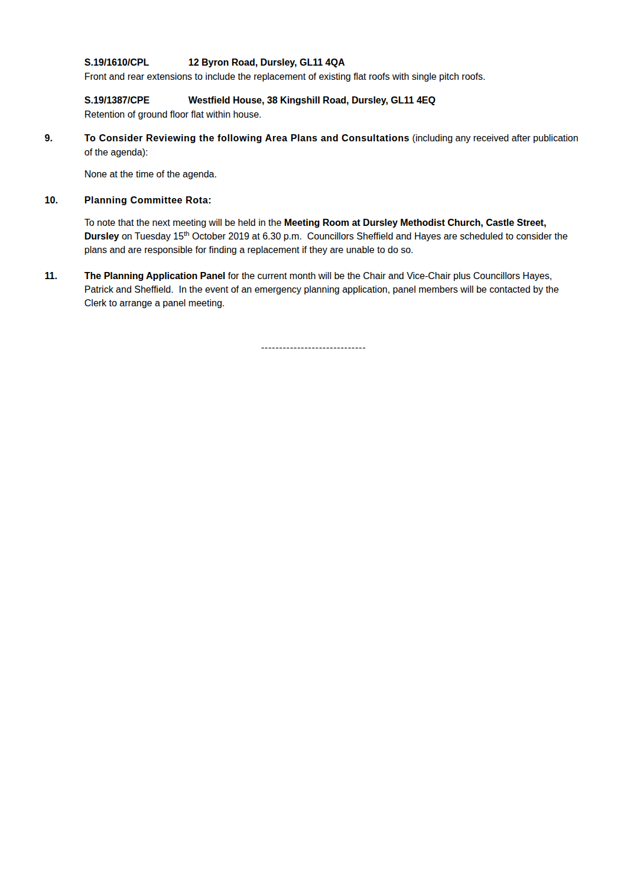S.19/1610/CPL12 Byron Road, Dursley, GL11 4QA
Front and rear extensions to include the replacement of existing flat roofs with single pitch roofs.
S.19/1387/CPEWestfield House, 38 Kingshill Road, Dursley, GL11 4EQ
Retention of ground floor flat within house.
9. To Consider Reviewing the following Area Plans and Consultations (including any received after publication of the agenda):
None at the time of the agenda.
10. Planning Committee Rota:
To note that the next meeting will be held in the Meeting Room at Dursley Methodist Church, Castle Street, Dursley on Tuesday 15th October 2019 at 6.30 p.m. Councillors Sheffield and Hayes are scheduled to consider the plans and are responsible for finding a replacement if they are unable to do so.
11. The Planning Application Panel for the current month will be the Chair and Vice-Chair plus Councillors Hayes, Patrick and Sheffield. In the event of an emergency planning application, panel members will be contacted by the Clerk to arrange a panel meeting.
-----------------------------